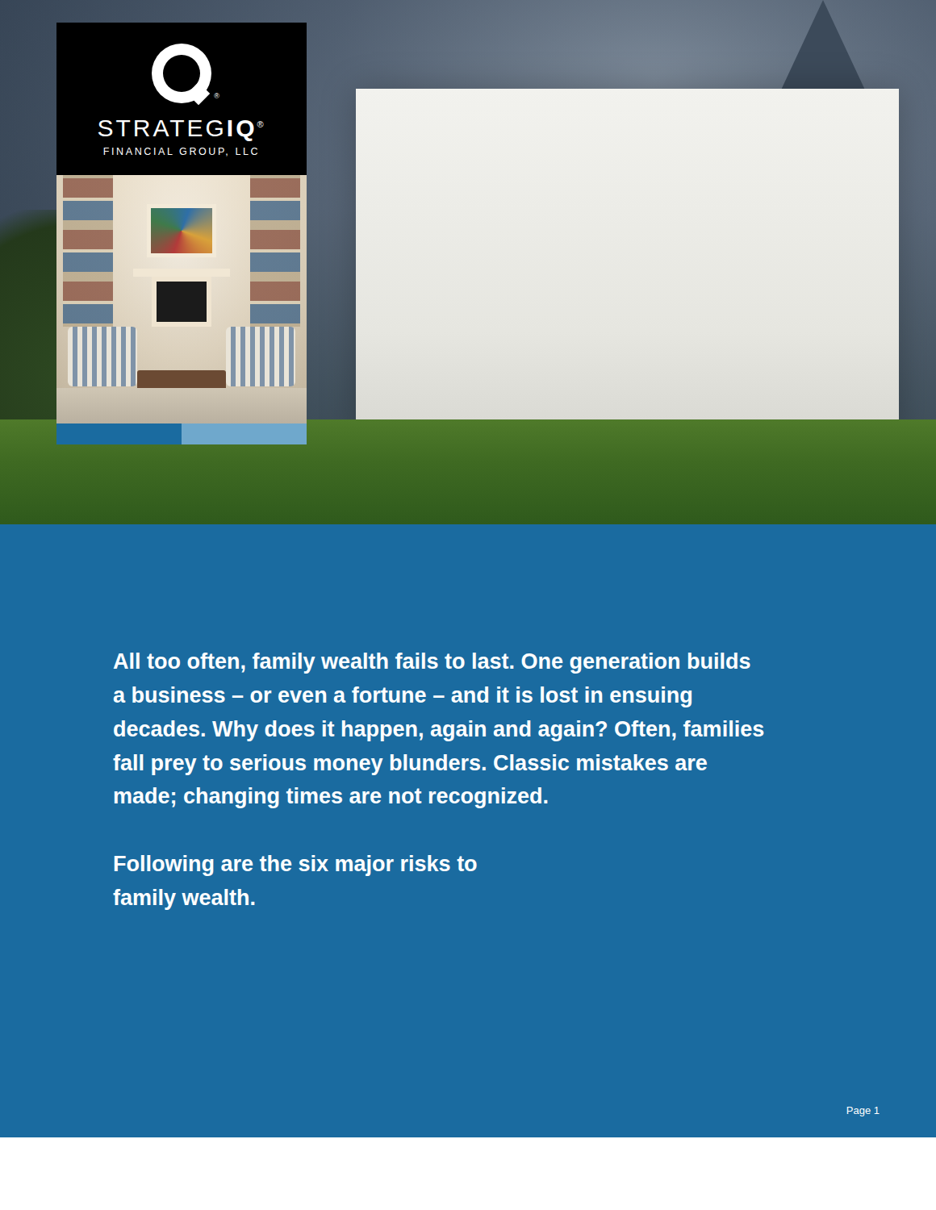®
STRATEGIQ®
FINANCIAL GROUP, LLC
All too often, family wealth fails to last. One generation builds a business – or even a fortune – and it is lost in ensuing decades. Why does it happen, again and again? Often, families fall prey to serious money blunders. Classic mistakes are made; changing times are not recognized.
Following are the six major risks to
family wealth.
Page 1